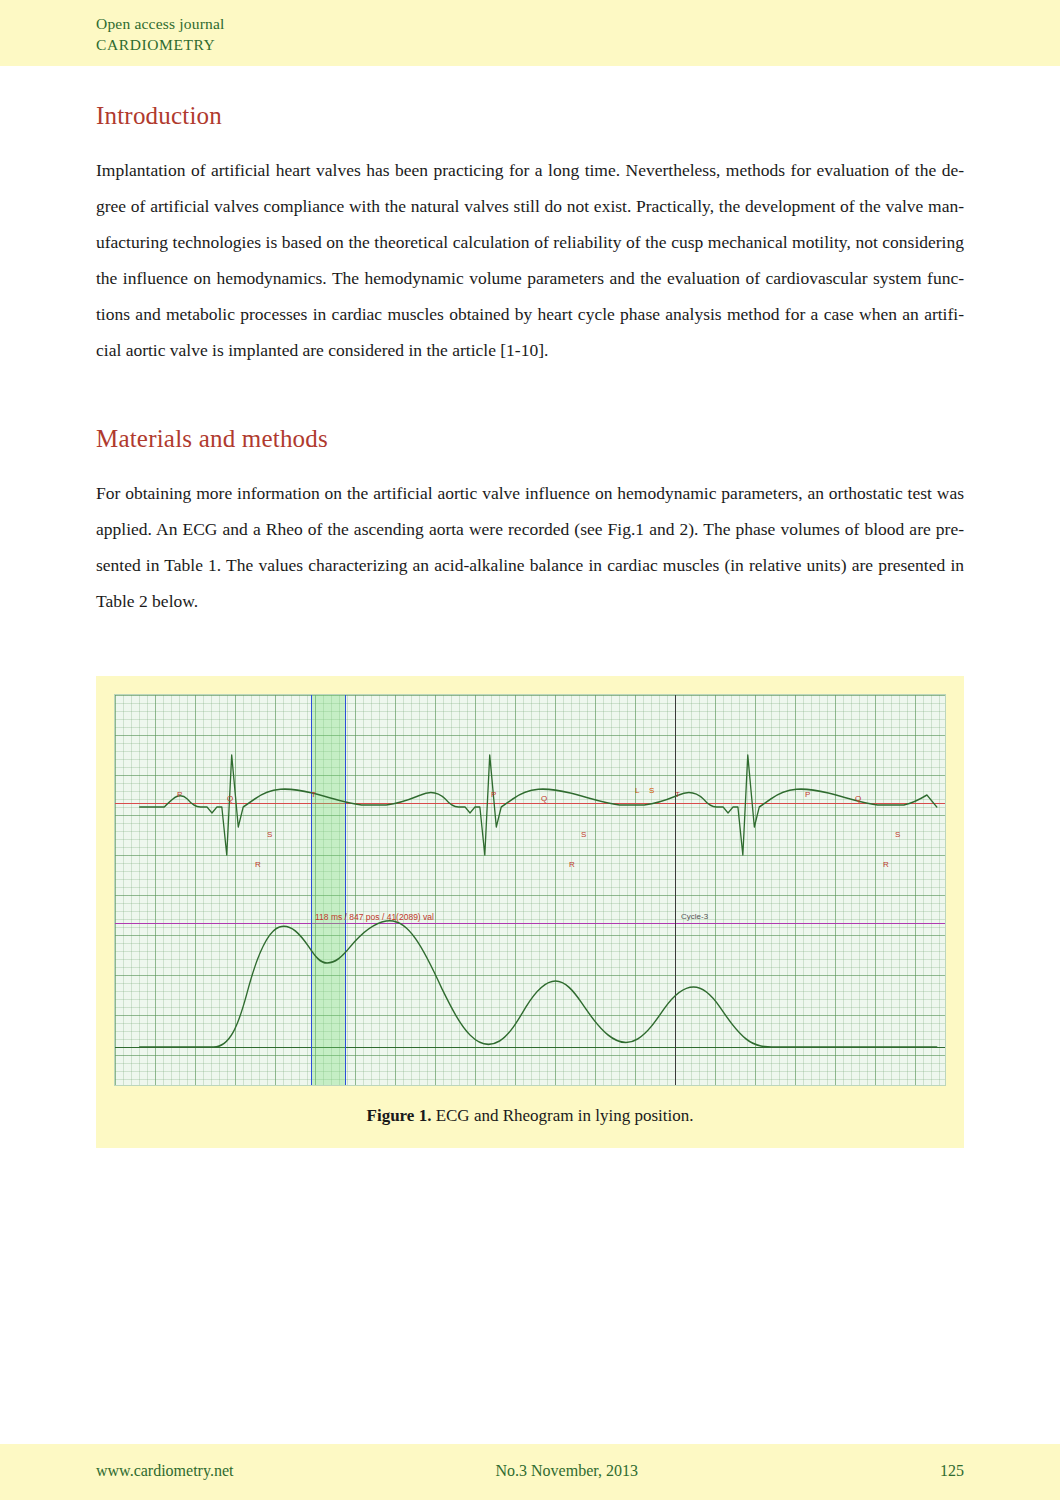Open access journal
CARDIOMETRY
Introduction
Implantation of artificial heart valves has been practicing for a long time. Nevertheless, methods for evaluation of the degree of artificial valves compliance with the natural valves still do not exist. Practically, the development of the valve manufacturing technologies is based on the theoretical calculation of reliability of the cusp mechanical motility, not considering the influence on hemodynamics. The hemodynamic volume parameters and the evaluation of cardiovascular system functions and metabolic processes in cardiac muscles obtained by heart cycle phase analysis method for a case when an artificial aortic valve is implanted are considered in the article [1-10].
Materials and methods
For obtaining more information on the artificial aortic valve influence on hemodynamic parameters, an orthostatic test was applied. An ECG and a Rheo of the ascending aorta were recorded (see Fig.1 and 2). The phase volumes of blood are presented in Table 1. The values characterizing an acid-alkaline balance in cardiac muscles (in relative units) are presented in Table 2 below.
P
Q
R
S
T
P
Q
R
S
L
S
T
P
Q
R
S
T
118 ms / 847 pos / 41(2089) val
Cycle-3
Cycle-
Figure 1. ECG and Rheogram in lying position.
www.cardiometry.net No.3 November, 2013 125